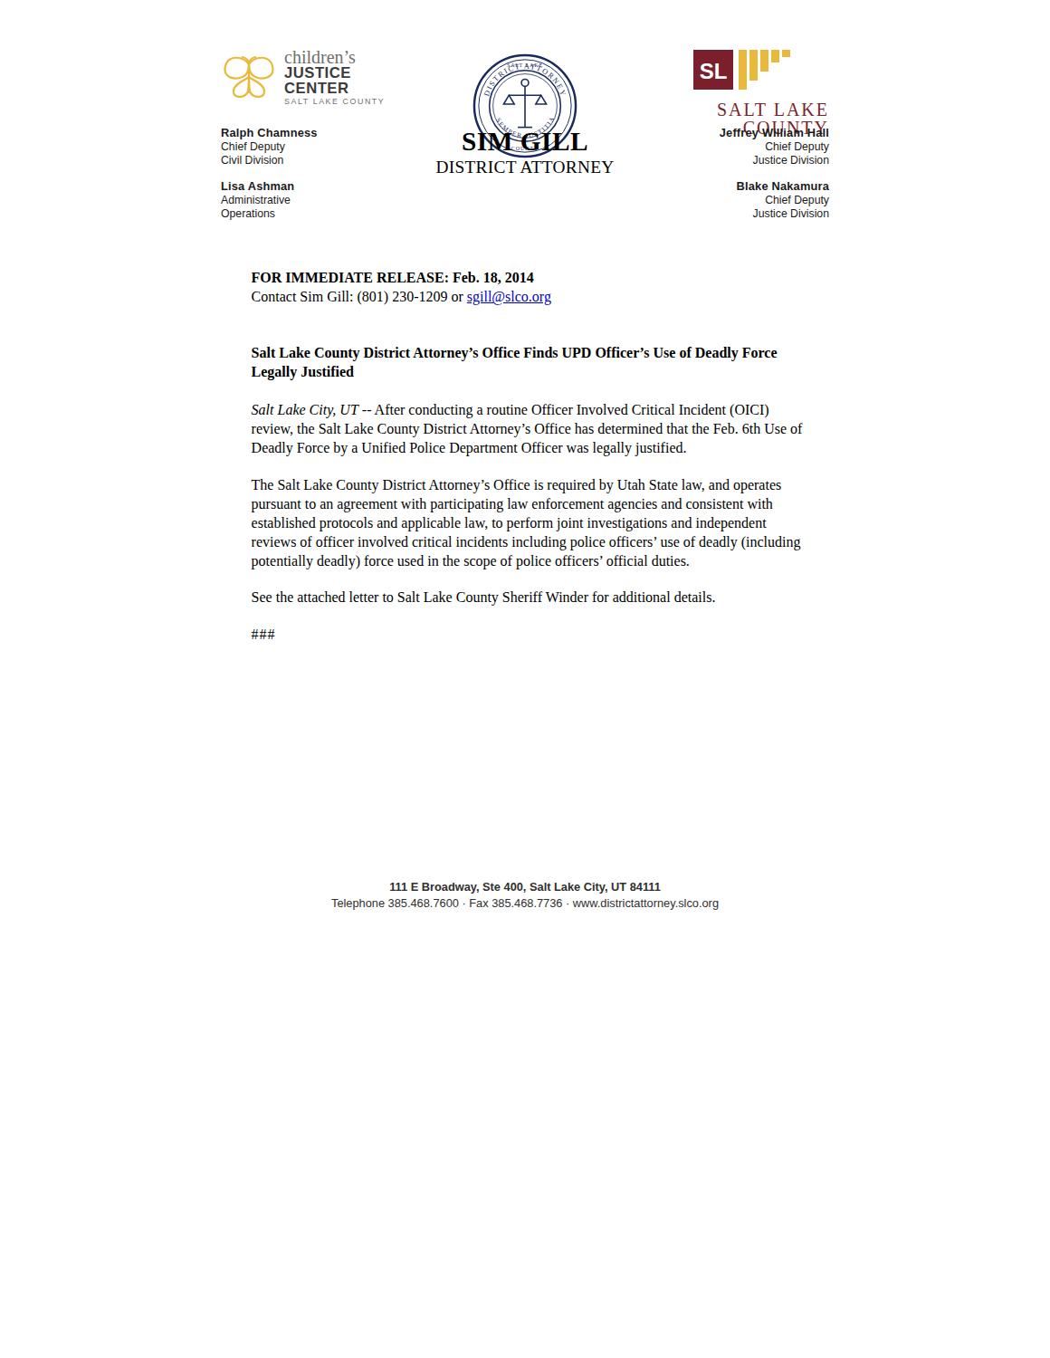children’s JUSTICE CENTER SALT LAKE COUNTY
DISTRICT ATTORNEY SEMPER JUSTITIA SALT LAKE COUNTY
SL
SALT LAKE COUNTY
Ralph Chamness
Chief Deputy
Civil Division
Lisa Ashman
Administrative
Operations
SIM GILL
DISTRICT ATTORNEY
Jeffrey William Hall
Chief Deputy
Justice Division
Blake Nakamura
Chief Deputy
Justice Division
FOR IMMEDIATE RELEASE: Feb. 18, 2014
Contact Sim Gill: (801) 230-1209 or sgill@slco.org
Salt Lake County District Attorney’s Office Finds UPD Officer’s Use of Deadly Force Legally Justified
Salt Lake City, UT -- After conducting a routine Officer Involved Critical Incident (OICI) review, the Salt Lake County District Attorney’s Office has determined that the Feb. 6th Use of Deadly Force by a Unified Police Department Officer was legally justified.
The Salt Lake County District Attorney’s Office is required by Utah State law, and operates pursuant to an agreement with participating law enforcement agencies and consistent with established protocols and applicable law, to perform joint investigations and independent reviews of officer involved critical incidents including police officers’ use of deadly (including potentially deadly) force used in the scope of police officers’ official duties.
See the attached letter to Salt Lake County Sheriff Winder for additional details.
###
111 E Broadway, Ste 400, Salt Lake City, UT 84111
Telephone 385.468.7600 · Fax 385.468.7736 · www.districtattorney.slco.org